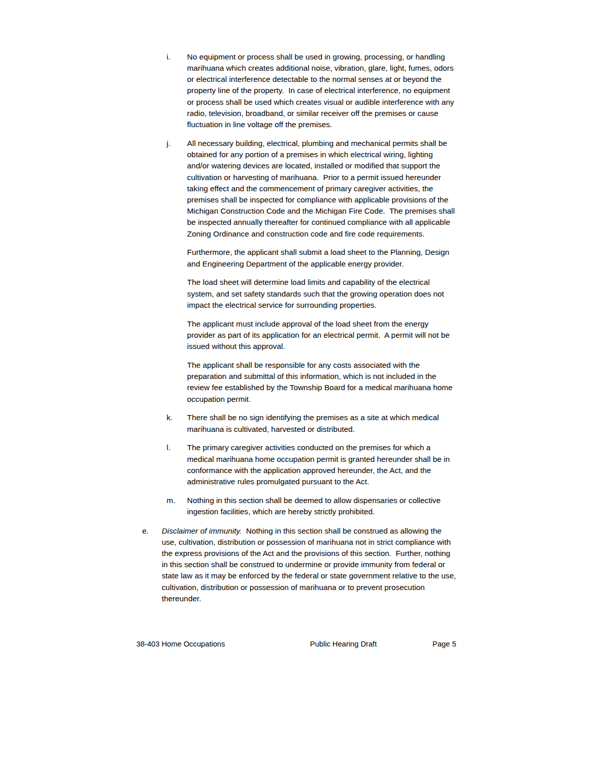i.
No equipment or process shall be used in growing, processing, or handling marihuana which creates additional noise, vibration, glare, light, fumes, odors or electrical interference detectable to the normal senses at or beyond the property line of the property. In case of electrical interference, no equipment or process shall be used which creates visual or audible interference with any radio, television, broadband, or similar receiver off the premises or cause fluctuation in line voltage off the premises.
j.
All necessary building, electrical, plumbing and mechanical permits shall be obtained for any portion of a premises in which electrical wiring, lighting and/or watering devices are located, installed or modified that support the cultivation or harvesting of marihuana. Prior to a permit issued hereunder taking effect and the commencement of primary caregiver activities, the premises shall be inspected for compliance with applicable provisions of the Michigan Construction Code and the Michigan Fire Code. The premises shall be inspected annually thereafter for continued compliance with all applicable Zoning Ordinance and construction code and fire code requirements.
Furthermore, the applicant shall submit a load sheet to the Planning, Design and Engineering Department of the applicable energy provider.
The load sheet will determine load limits and capability of the electrical system, and set safety standards such that the growing operation does not impact the electrical service for surrounding properties.
The applicant must include approval of the load sheet from the energy provider as part of its application for an electrical permit. A permit will not be issued without this approval.
The applicant shall be responsible for any costs associated with the preparation and submittal of this information, which is not included in the review fee established by the Township Board for a medical marihuana home occupation permit.
k.
There shall be no sign identifying the premises as a site at which medical marihuana is cultivated, harvested or distributed.
l.
The primary caregiver activities conducted on the premises for which a medical marihuana home occupation permit is granted hereunder shall be in conformance with the application approved hereunder, the Act, and the administrative rules promulgated pursuant to the Act.
m.
Nothing in this section shall be deemed to allow dispensaries or collective ingestion facilities, which are hereby strictly prohibited.
e.
Disclaimer of immunity. Nothing in this section shall be construed as allowing the use, cultivation, distribution or possession of marihuana not in strict compliance with the express provisions of the Act and the provisions of this section. Further, nothing in this section shall be construed to undermine or provide immunity from federal or state law as it may be enforced by the federal or state government relative to the use, cultivation, distribution or possession of marihuana or to prevent prosecution thereunder.
38-403 Home Occupations
Public Hearing Draft
Page 5